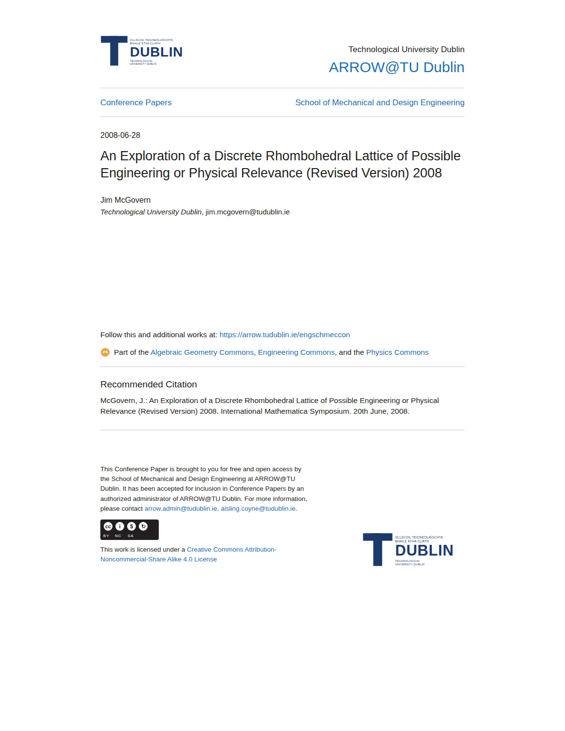DUBLIN OLLSCOIL TEICNEOLAÍOCHTA BHAILE ÁTHA CLIATH TECHNOLOGICAL UNIVERSITY DUBLIN
Technological University Dublin
ARROW@TU Dublin
Conference Papers
School of Mechanical and Design Engineering
2008-06-28
An Exploration of a Discrete Rhombohedral Lattice of Possible Engineering or Physical Relevance (Revised Version) 2008
Jim McGovern
Technological University Dublin, jim.mcgovern@tudublin.ie
Follow this and additional works at: https://arrow.tudublin.ie/engschmeccon
Part of the Algebraic Geometry Commons, Engineering Commons, and the Physics Commons
Recommended Citation
McGovern, J.: An Exploration of a Discrete Rhombohedral Lattice of Possible Engineering or Physical Relevance (Revised Version) 2008. International Mathematica Symposium. 20th June, 2008.
This Conference Paper is brought to you for free and open access by the School of Mechanical and Design Engineering at ARROW@TU Dublin. It has been accepted for inclusion in Conference Papers by an authorized administrator of ARROW@TU Dublin. For more information, please contact arrow.admin@tudublin.ie, aisling.coyne@tudublin.ie.
cc i $ ↻ BY NC SA
This work is licensed under a Creative Commons Attribution-Noncommercial-Share Alike 4.0 License
DUBLIN OLLSCOIL TEICNEOLAÍOCHTA BHAILE ÁTHA CLIATH TECHNOLOGICAL UNIVERSITY DUBLIN